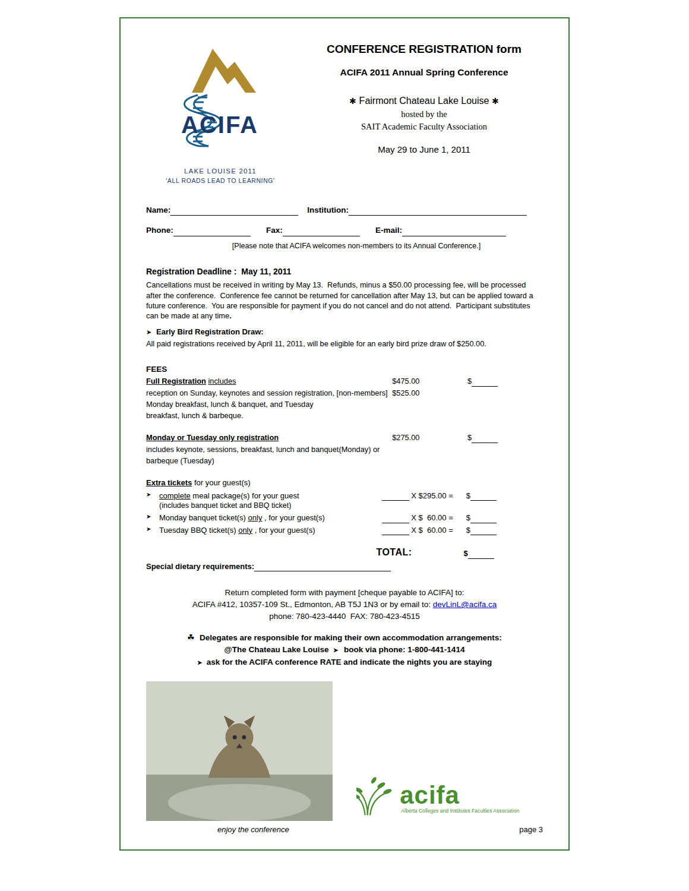ACIFA
LAKE LOUISE 2011
'ALL ROADS LEAD TO LEARNING'
CONFERENCE REGISTRATION form
ACIFA 2011 Annual Spring Conference
✱ Fairmont Chateau Lake Louise ✱
hosted by the
SAIT Academic Faculty Association
May 29 to June 1, 2011
Name: Institution:
Phone: Fax: E-mail:
[Please note that ACIFA welcomes non-members to its Annual Conference.]
Registration Deadline : May 11, 2011
Cancellations must be received in writing by May 13. Refunds, minus a $50.00 processing fee, will be processed after the conference. Conference fee cannot be returned for cancellation after May 13, but can be applied toward a future conference. You are responsible for payment if you do not cancel and do not attend. Participant substitutes can be made at any time.
Early Bird Registration Draw:
All paid registrations received by April 11, 2011, will be eligible for an early bird prize draw of $250.00.
FEES
| Full Registration includes | $475.00 | $ |
| reception on Sunday, keynotes and session registration, [non-members] | $525.00 | |
| Monday breakfast, lunch & banquet, and Tuesday | | |
| breakfast, lunch & barbeque. | | |
| Monday or Tuesday only registration | $275.00 | $ |
| includes keynote, sessions, breakfast, lunch and banquet(Monday) or | | |
| barbeque (Tuesday) | | |
Extra tickets for your guest(s)
complete meal package(s) for your guest
X $295.00 =
$
(includes banquet ticket and BBQ ticket)
Monday banquet ticket(s) only , for your guest(s)
X $ 60.00 =
$
Tuesday BBQ ticket(s) only , for your guest(s)
X $ 60.00 =
$
TOTAL:
$
Special dietary requirements:
Return completed form with payment [cheque payable to ACIFA] to:
ACIFA #412, 10357-109 St., Edmonton, AB T5J 1N3 or by email to: devLinL@acifa.ca
phone: 780-423-4440 FAX: 780-423-4515
☘ Delegates are responsible for making their own accommodation arrangements:
@The Chateau Lake Louise book via phone: 1-800-441-1414
ask for the ACIFA conference RATE and indicate the nights you are staying
acifa Alberta Colleges and Institutes Faculties Association
enjoy the conference
page 3